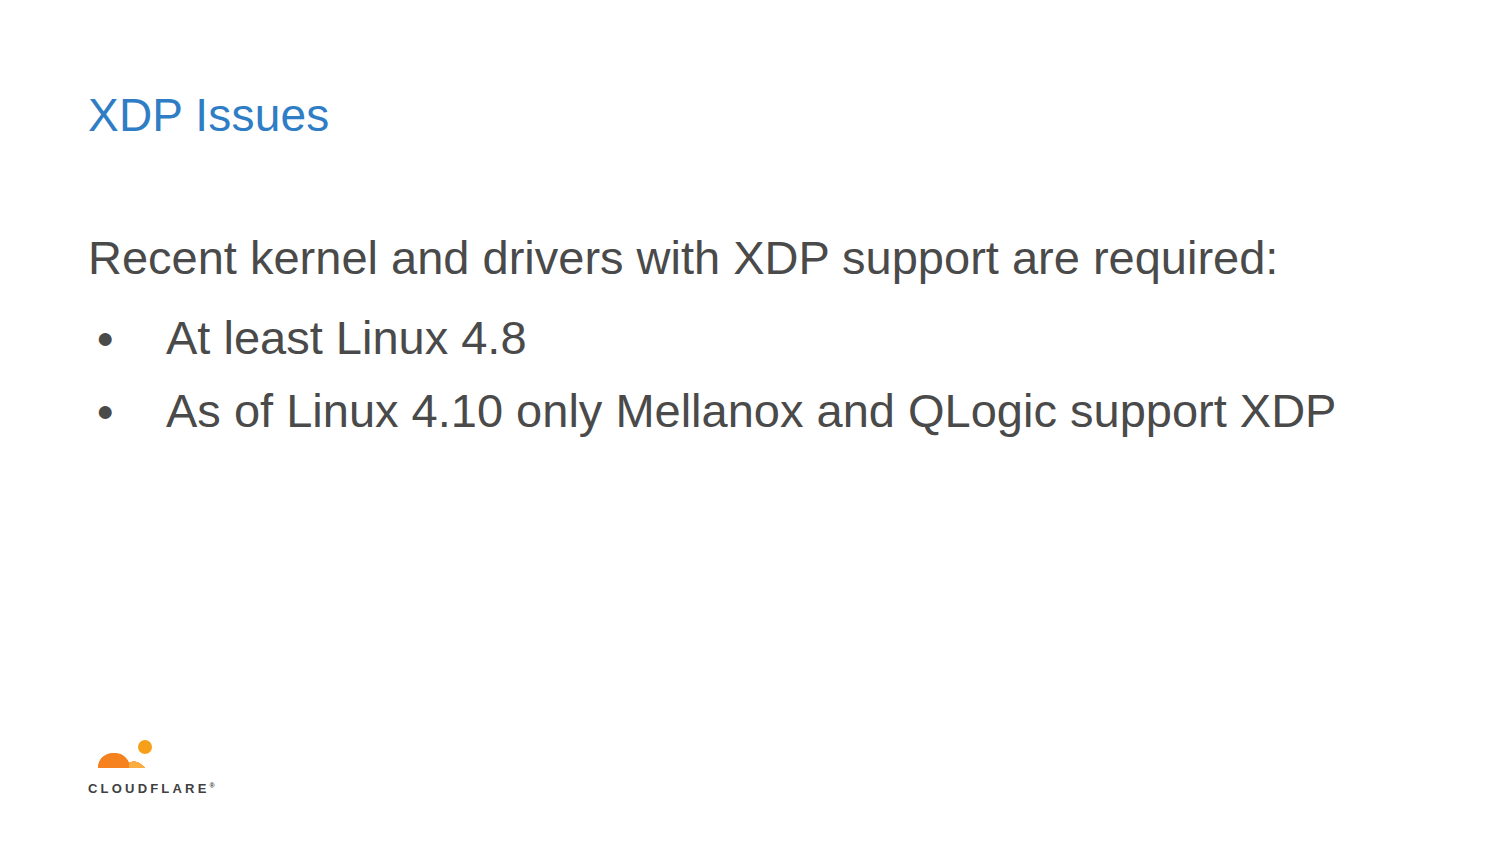XDP Issues
Recent kernel and drivers with XDP support are required:
At least Linux 4.8
As of Linux 4.10 only Mellanox and QLogic support XDP
CLOUDFLARE®